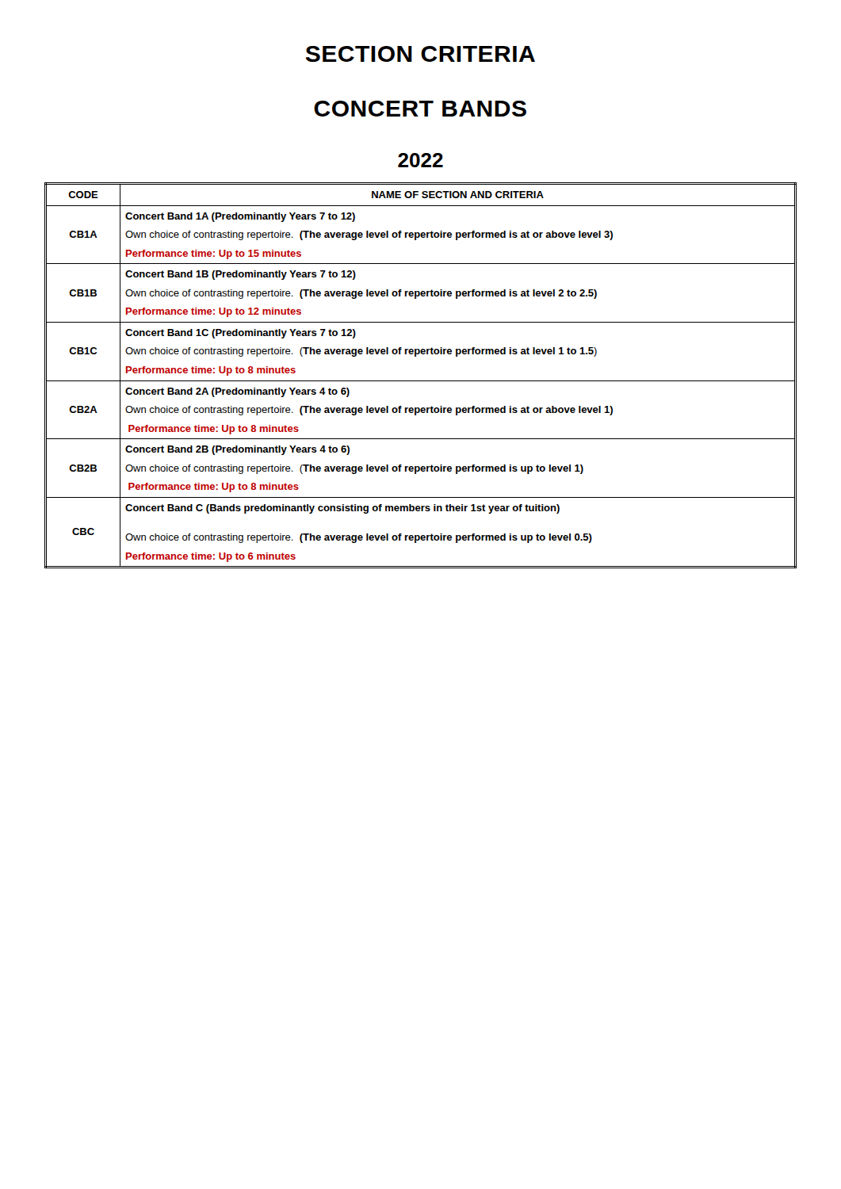SECTION CRITERIA
CONCERT BANDS
2022
| CODE | NAME OF SECTION AND CRITERIA |
| --- | --- |
| CB1A | Concert Band 1A (Predominantly Years 7 to 12) Own choice of contrasting repertoire. (The average level of repertoire performed is at or above level 3) Performance time: Up to 15 minutes |
| CB1B | Concert Band 1B (Predominantly Years 7 to 12) Own choice of contrasting repertoire. (The average level of repertoire performed is at level 2 to 2.5) Performance time: Up to 12 minutes |
| CB1C | Concert Band 1C (Predominantly Years 7 to 12) Own choice of contrasting repertoire. ( The average level of repertoire performed is at level 1 to 1.5 ) Performance time: Up to 8 minutes |
| CB2A | Concert Band 2A (Predominantly Years 4 to 6) Own choice of contrasting repertoire. (The average level of repertoire performed is at or above level 1) Performance time: Up to 8 minutes |
| CB2B | Concert Band 2B (Predominantly Years 4 to 6) Own choice of contrasting repertoire. ( The average level of repertoire performed is up to level 1) Performance time: Up to 8 minutes |
| CBC | Concert Band C (Bands predominantly consisting of members in their 1st year of tuition) Own choice of contrasting repertoire. (The average level of repertoire performed is up to level 0.5) Performance time: Up to 6 minutes |